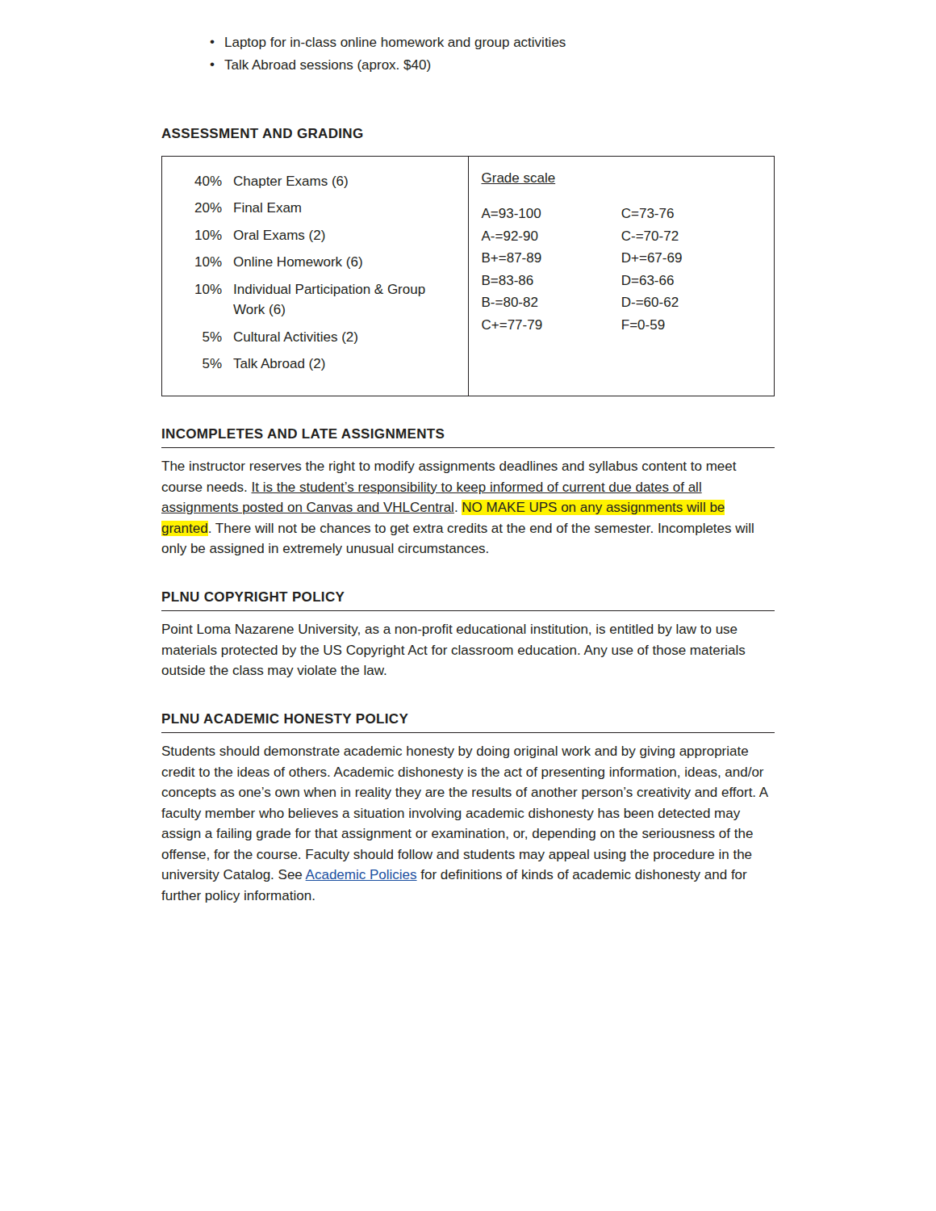Laptop for in-class online homework and group activities
Talk Abroad sessions (aprox. $40)
ASSESSMENT AND GRADING
| / 40% / Chapter Exams (6) / / 20% / Final Exam / / 10% / Oral Exams (2) / / 10% / Online Homework (6) / / 10% / Individual Participation & Group Work (6) / / 5% / Cultural Activities (2) / / 5% / Talk Abroad (2) / | Grade scale / A=93-100 / C=73-76 / / A-=92-90 / C-=70-72 / / B+=87-89 / D+=67-69 / / B=83-86 / D=63-66 / / B-=80-82 / D-=60-62 / / C+=77-79 / F=0-59 / |
INCOMPLETES AND LATE ASSIGNMENTS
The instructor reserves the right to modify assignments deadlines and syllabus content to meet course needs. It is the student’s responsibility to keep informed of current due dates of all assignments posted on Canvas and VHLCentral. NO MAKE UPS on any assignments will be granted. There will not be chances to get extra credits at the end of the semester. Incompletes will only be assigned in extremely unusual circumstances.
PLNU COPYRIGHT POLICY
Point Loma Nazarene University, as a non-profit educational institution, is entitled by law to use materials protected by the US Copyright Act for classroom education. Any use of those materials outside the class may violate the law.
PLNU ACADEMIC HONESTY POLICY
Students should demonstrate academic honesty by doing original work and by giving appropriate credit to the ideas of others. Academic dishonesty is the act of presenting information, ideas, and/or concepts as one’s own when in reality they are the results of another person’s creativity and effort. A faculty member who believes a situation involving academic dishonesty has been detected may assign a failing grade for that assignment or examination, or, depending on the seriousness of the offense, for the course. Faculty should follow and students may appeal using the procedure in the university Catalog. See Academic Policies for definitions of kinds of academic dishonesty and for further policy information.